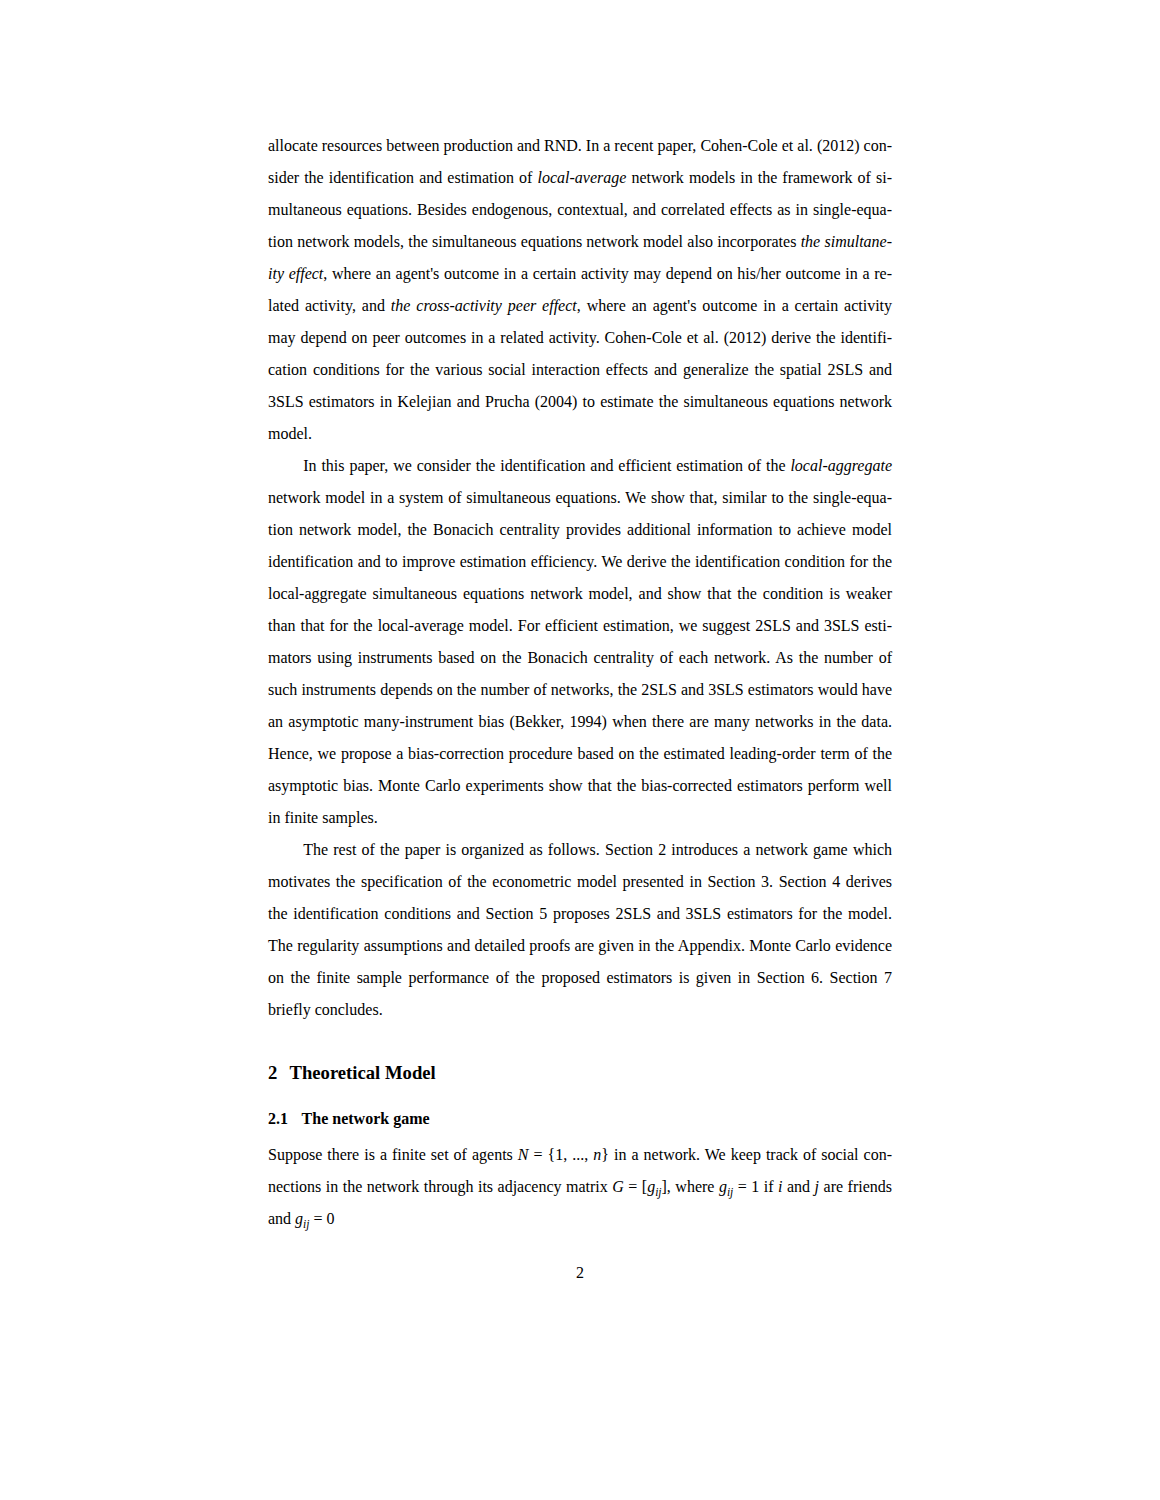allocate resources between production and RND. In a recent paper, Cohen-Cole et al. (2012) consider the identification and estimation of local-average network models in the framework of simultaneous equations. Besides endogenous, contextual, and correlated effects as in single-equation network models, the simultaneous equations network model also incorporates the simultaneity effect, where an agent's outcome in a certain activity may depend on his/her outcome in a related activity, and the cross-activity peer effect, where an agent's outcome in a certain activity may depend on peer outcomes in a related activity. Cohen-Cole et al. (2012) derive the identification conditions for the various social interaction effects and generalize the spatial 2SLS and 3SLS estimators in Kelejian and Prucha (2004) to estimate the simultaneous equations network model.
In this paper, we consider the identification and efficient estimation of the local-aggregate network model in a system of simultaneous equations. We show that, similar to the single-equation network model, the Bonacich centrality provides additional information to achieve model identification and to improve estimation efficiency. We derive the identification condition for the local-aggregate simultaneous equations network model, and show that the condition is weaker than that for the local-average model. For efficient estimation, we suggest 2SLS and 3SLS estimators using instruments based on the Bonacich centrality of each network. As the number of such instruments depends on the number of networks, the 2SLS and 3SLS estimators would have an asymptotic many-instrument bias (Bekker, 1994) when there are many networks in the data. Hence, we propose a bias-correction procedure based on the estimated leading-order term of the asymptotic bias. Monte Carlo experiments show that the bias-corrected estimators perform well in finite samples.
The rest of the paper is organized as follows. Section 2 introduces a network game which motivates the specification of the econometric model presented in Section 3. Section 4 derives the identification conditions and Section 5 proposes 2SLS and 3SLS estimators for the model. The regularity assumptions and detailed proofs are given in the Appendix. Monte Carlo evidence on the finite sample performance of the proposed estimators is given in Section 6. Section 7 briefly concludes.
2 Theoretical Model
2.1 The network game
Suppose there is a finite set of agents N = {1, ..., n} in a network. We keep track of social connections in the network through its adjacency matrix G = [gij], where gij = 1 if i and j are friends and gij = 0
2